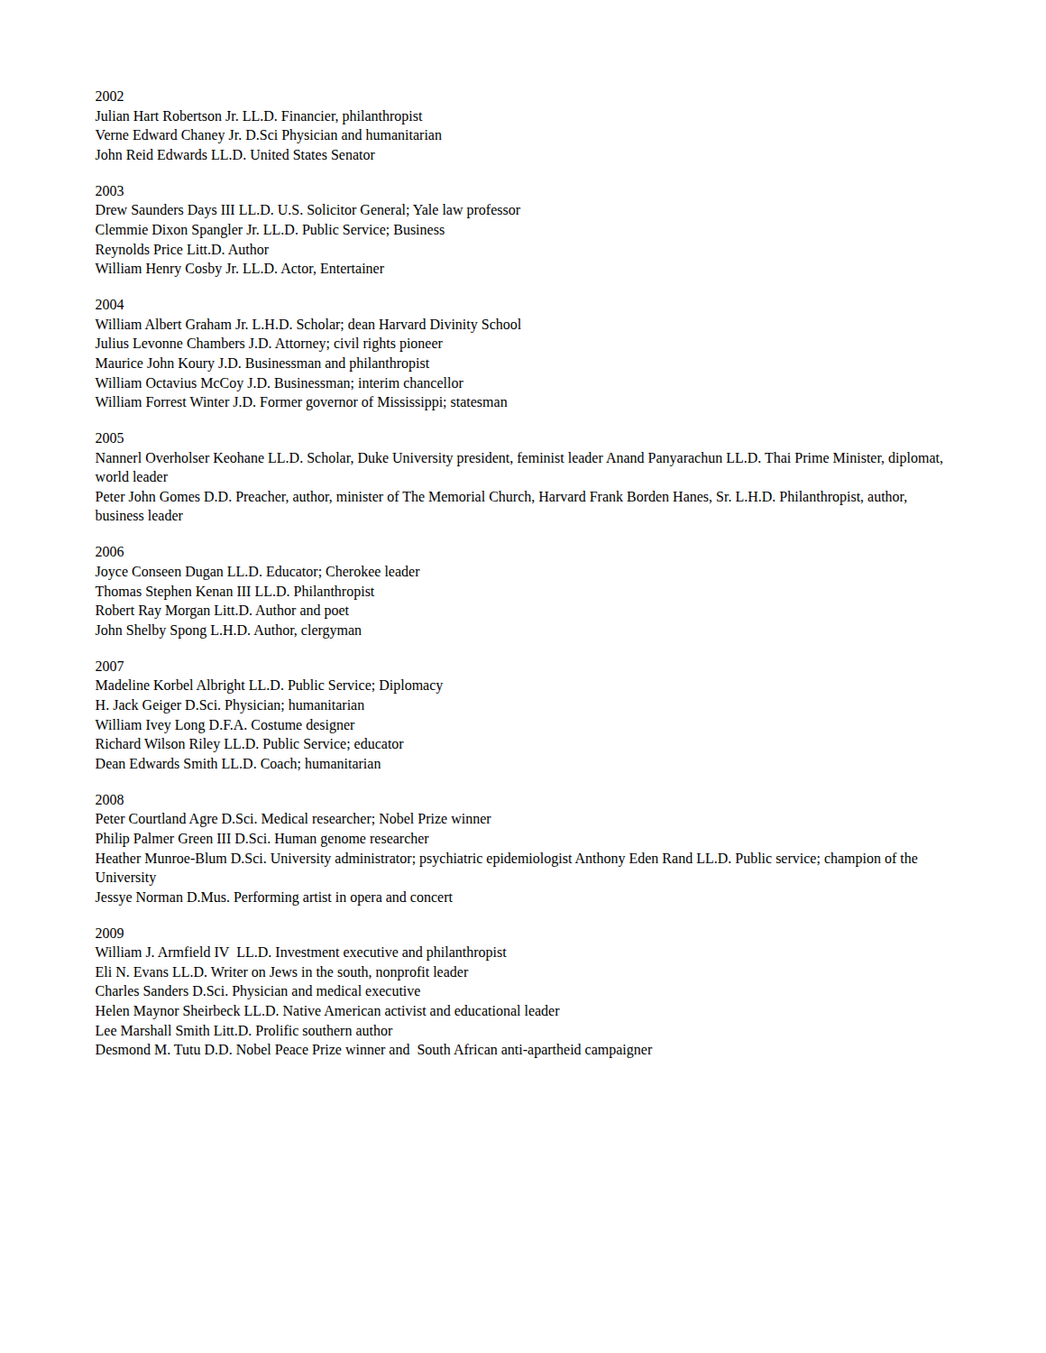2002
Julian Hart Robertson Jr. LL.D. Financier, philanthropist
Verne Edward Chaney Jr. D.Sci Physician and humanitarian
John Reid Edwards LL.D. United States Senator
2003
Drew Saunders Days III LL.D. U.S. Solicitor General; Yale law professor
Clemmie Dixon Spangler Jr. LL.D. Public Service; Business
Reynolds Price Litt.D. Author
William Henry Cosby Jr. LL.D. Actor, Entertainer
2004
William Albert Graham Jr. L.H.D. Scholar; dean Harvard Divinity School
Julius Levonne Chambers J.D. Attorney; civil rights pioneer
Maurice John Koury J.D. Businessman and philanthropist
William Octavius McCoy J.D. Businessman; interim chancellor
William Forrest Winter J.D. Former governor of Mississippi; statesman
2005
Nannerl Overholser Keohane LL.D. Scholar, Duke University president, feminist leader Anand Panyarachun LL.D. Thai Prime Minister, diplomat, world leader
Peter John Gomes D.D. Preacher, author, minister of The Memorial Church, Harvard Frank Borden Hanes, Sr. L.H.D. Philanthropist, author, business leader
2006
Joyce Conseen Dugan LL.D. Educator; Cherokee leader
Thomas Stephen Kenan III LL.D. Philanthropist
Robert Ray Morgan Litt.D. Author and poet
John Shelby Spong L.H.D. Author, clergyman
2007
Madeline Korbel Albright LL.D. Public Service; Diplomacy
H. Jack Geiger D.Sci. Physician; humanitarian
William Ivey Long D.F.A. Costume designer
Richard Wilson Riley LL.D. Public Service; educator
Dean Edwards Smith LL.D. Coach; humanitarian
2008
Peter Courtland Agre D.Sci. Medical researcher; Nobel Prize winner
Philip Palmer Green III D.Sci. Human genome researcher
Heather Munroe-Blum D.Sci. University administrator; psychiatric epidemiologist Anthony Eden Rand LL.D. Public service; champion of the University
Jessye Norman D.Mus. Performing artist in opera and concert
2009
William J. Armfield IV LL.D. Investment executive and philanthropist
Eli N. Evans LL.D. Writer on Jews in the south, nonprofit leader
Charles Sanders D.Sci. Physician and medical executive
Helen Maynor Sheirbeck LL.D. Native American activist and educational leader
Lee Marshall Smith Litt.D. Prolific southern author
Desmond M. Tutu D.D. Nobel Peace Prize winner and South African anti-apartheid campaigner